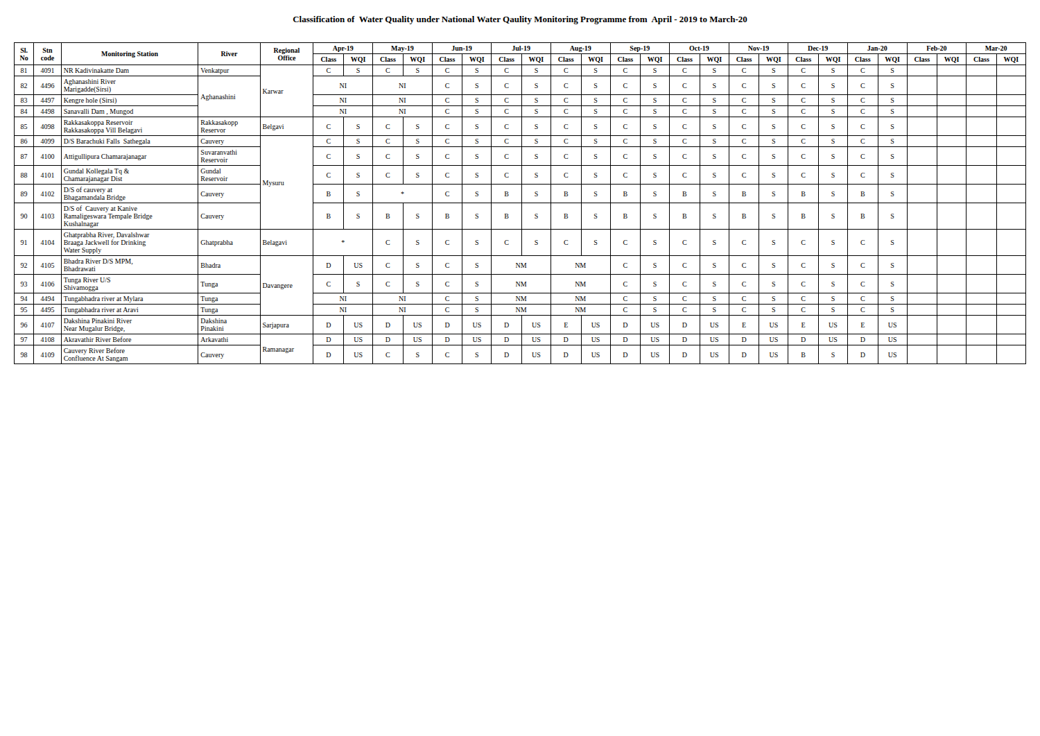Classification of Water Quality under National Water Qaulity Monitoring Programme from April - 2019 to March-20
| Sl. No | Stn code | Monitoring Station | River | Regional Office | Apr-19 | May-19 | Jun-19 | Jul-19 | Aug-19 | Sep-19 | Oct-19 | Nov-19 | Dec-19 | Jan-20 | Feb-20 | Mar-20 |
| --- | --- | --- | --- | --- | --- | --- | --- | --- | --- | --- | --- | --- | --- | --- | --- | --- |
| Class | WQI | Class | WQI | Class | WQI | Class | WQI | Class | WQI | Class | WQI | Class | WQI | Class | WQI | Class | WQI | Class | WQI | Class | WQI | Class | WQI |
| 81 | 4091 | NR Kadivinakatte Dam | Venkatpur | Karwar | C | S | C | S | C | S | C | S | C | S | C | S | C | S | C | S | C | S | C | S | | | | |
| 82 | 4496 | Aghanashini River Marigadde(Sirsi) | Aghanashini | NI | NI | C | S | C | S | C | S | C | S | C | S | C | S | C | S | C | S | | | | |
| 83 | 4497 | Kengre hole (Sirsi) | NI | NI | C | S | C | S | C | S | C | S | C | S | C | S | C | S | C | S | | | | |
| 84 | 4498 | Sanavalli Dam , Mungod | NI | NI | C | S | C | S | C | S | C | S | C | S | C | S | C | S | C | S | | | | |
| 85 | 4098 | Rakkasakoppa Reservoir Rakkasakoppa Vill Belagavi | Rakkasakopp Reservor | Belgavi | C | S | C | S | C | S | C | S | C | S | C | S | C | S | C | S | C | S | C | S | | | | |
| 86 | 4099 | D/S Barachuki Falls Sathegala | Cauvery | Mysuru | C | S | C | S | C | S | C | S | C | S | C | S | C | S | C | S | C | S | C | S | | | | |
| 87 | 4100 | Attigullipura Chamarajanagar | Suvaranvathi Reservoir | C | S | C | S | C | S | C | S | C | S | C | S | C | S | C | S | C | S | C | S | | | | |
| 88 | 4101 | Gundal Kollegala Tq & Chamarajanagar Dist | Gundal Reservoir | C | S | C | S | C | S | C | S | C | S | C | S | C | S | C | S | C | S | C | S | | | | |
| 89 | 4102 | D/S of cauvery at Bhagamandala Bridge | Cauvery | B | S | * | C | S | B | S | B | S | B | S | B | S | B | S | B | S | B | S | | | | |
| 90 | 4103 | D/S of Cauvery at Kanive Ramaligeswara Tempale Bridge Kushalnagar | Cauvery | B | S | B | S | B | S | B | S | B | S | B | S | B | S | B | S | B | S | B | S | | | | |
| 91 | 4104 | Ghatprabha River, Davalshwar Braaga Jackwell for Drinking Water Supply | Ghatprabha | Belagavi | * | C | S | C | S | C | S | C | S | C | S | C | S | C | S | C | S | C | S | | | | |
| 92 | 4105 | Bhadra River D/S MPM, Bhadrawati | Bhadra | Davangere | D | US | C | S | C | S | NM | NM | C | S | C | S | C | S | C | S | C | S | | | | |
| 93 | 4106 | Tunga River U/S Shivamogga | Tunga | C | S | C | S | C | S | NM | NM | C | S | C | S | C | S | C | S | C | S | | | | |
| 94 | 4494 | Tungabhadra river at Mylara | Tunga | NI | NI | C | S | NM | NM | C | S | C | S | C | S | C | S | C | S | | | | |
| 95 | 4495 | Tungabhadra river at Aravi | Tunga | NI | NI | C | S | NM | NM | C | S | C | S | C | S | C | S | C | S | | | | |
| 96 | 4107 | Dakshina Pinakini River Near Mugalur Bridge, | Dakshina Pinakini | Sarjapura | D | US | D | US | D | US | D | US | E | US | D | US | D | US | E | US | E | US | E | US | | | | |
| 97 | 4108 | Akravathir River Before | Arkavathi | Ramanagar | D | US | D | US | D | US | D | US | D | US | D | US | D | US | D | US | D | US | D | US | | | | |
| 98 | 4109 | Cauvery River Before Confluence At Sangam | Cauvery | D | US | C | S | C | S | D | US | D | US | D | US | D | US | D | US | B | S | D | US | | | | |